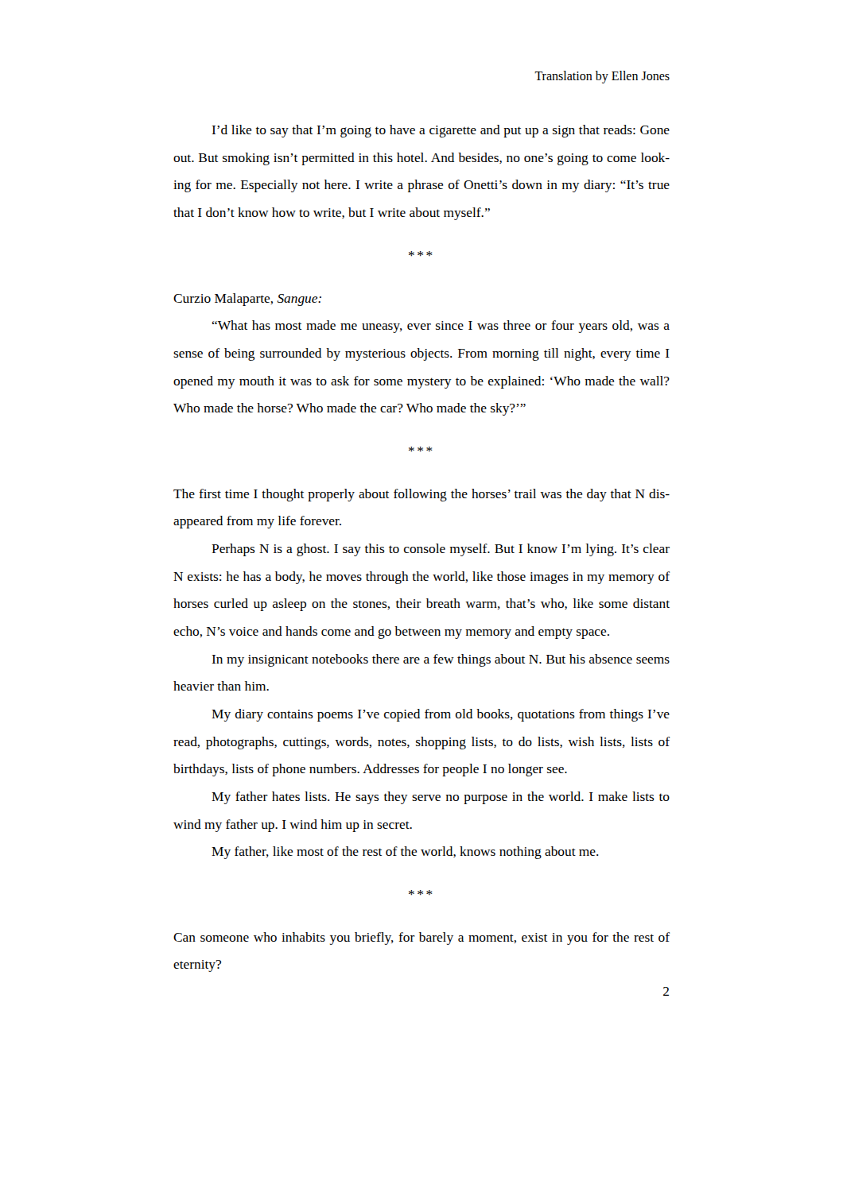Translation by Ellen Jones
I’d like to say that I’m going to have a cigarette and put up a sign that reads: Gone out. But smoking isn’t permitted in this hotel. And besides, no one’s going to come looking for me. Especially not here. I write a phrase of Onetti’s down in my diary: “It’s true that I don’t know how to write, but I write about myself.”
***
Curzio Malaparte, Sangue:
“What has most made me uneasy, ever since I was three or four years old, was a sense of being surrounded by mysterious objects. From morning till night, every time I opened my mouth it was to ask for some mystery to be explained: ‘Who made the wall? Who made the horse? Who made the car? Who made the sky?’”
***
The first time I thought properly about following the horses’ trail was the day that N disappeared from my life forever.
Perhaps N is a ghost. I say this to console myself. But I know I’m lying. It’s clear N exists: he has a body, he moves through the world, like those images in my memory of horses curled up asleep on the stones, their breath warm, that’s who, like some distant echo, N’s voice and hands come and go between my memory and empty space.
In my insignicant notebooks there are a few things about N. But his absence seems heavier than him.
My diary contains poems I’ve copied from old books, quotations from things I’ve read, photographs, cuttings, words, notes, shopping lists, to do lists, wish lists, lists of birthdays, lists of phone numbers. Addresses for people I no longer see.
My father hates lists. He says they serve no purpose in the world. I make lists to wind my father up. I wind him up in secret.
My father, like most of the rest of the world, knows nothing about me.
***
Can someone who inhabits you briefly, for barely a moment, exist in you for the rest of eternity?
2